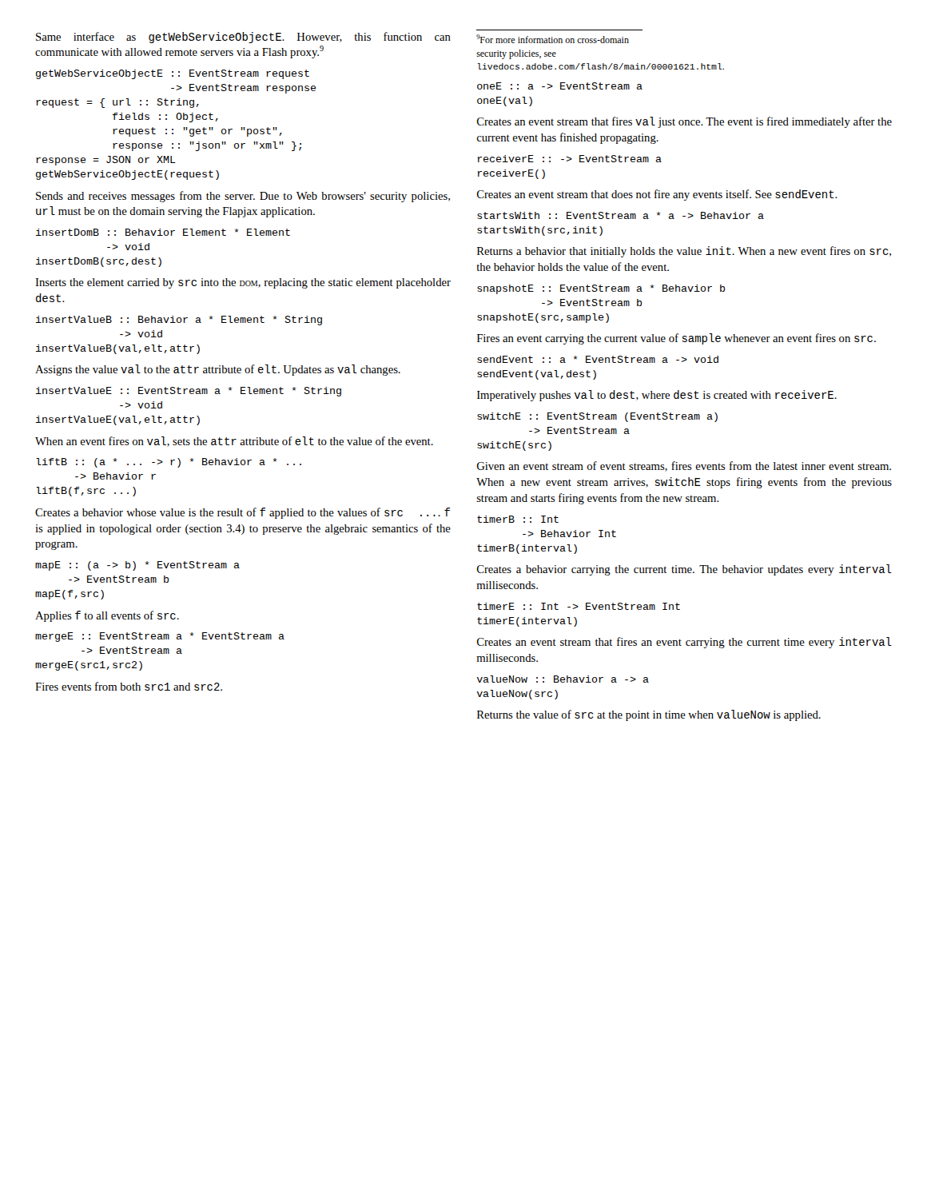Same interface as getWebServiceObjectE. However, this function can communicate with allowed remote servers via a Flash proxy.9
getWebServiceObjectE :: EventStream request
                     -> EventStream response
request = { url :: String,
            fields :: Object,
            request :: "get" or "post",
            response :: "json" or "xml" };
response = JSON or XML
getWebServiceObjectE(request)
Sends and receives messages from the server. Due to Web browsers' security policies, url must be on the domain serving the Flapjax application.
insertDomB :: Behavior Element * Element
           -> void
insertDomB(src,dest)
Inserts the element carried by src into the dom, replacing the static element placeholder dest.
insertValueB :: Behavior a * Element * String
             -> void
insertValueB(val,elt,attr)
Assigns the value val to the attr attribute of elt. Updates as val changes.
insertValueE :: EventStream a * Element * String
             -> void
insertValueE(val,elt,attr)
When an event fires on val, sets the attr attribute of elt to the value of the event.
liftB :: (a * ... -> r) * Behavior a * ...
      -> Behavior r
liftB(f,src ...)
Creates a behavior whose value is the result of f applied to the values of src .... f is applied in topological order (section 3.4) to preserve the algebraic semantics of the program.
mapE :: (a -> b) * EventStream a
     -> EventStream b
mapE(f,src)
Applies f to all events of src.
mergeE :: EventStream a * EventStream a
       -> EventStream a
mergeE(src1,src2)
Fires events from both src1 and src2.
9For more information on cross-domain security policies, see livedocs.adobe.com/flash/8/main/00001621.html.
oneE :: a -> EventStream a
oneE(val)
Creates an event stream that fires val just once. The event is fired immediately after the current event has finished propagating.
receiverE :: -> EventStream a
receiverE()
Creates an event stream that does not fire any events itself. See sendEvent.
startsWith :: EventStream a * a -> Behavior a
startsWith(src,init)
Returns a behavior that initially holds the value init. When a new event fires on src, the behavior holds the value of the event.
snapshotE :: EventStream a * Behavior b
          -> EventStream b
snapshotE(src,sample)
Fires an event carrying the current value of sample whenever an event fires on src.
sendEvent :: a * EventStream a -> void
sendEvent(val,dest)
Imperatively pushes val to dest, where dest is created with receiverE.
switchE :: EventStream (EventStream a)
        -> EventStream a
switchE(src)
Given an event stream of event streams, fires events from the latest inner event stream. When a new event stream arrives, switchE stops firing events from the previous stream and starts firing events from the new stream.
timerB :: Int
       -> Behavior Int
timerB(interval)
Creates a behavior carrying the current time. The behavior updates every interval milliseconds.
timerE :: Int -> EventStream Int
timerE(interval)
Creates an event stream that fires an event carrying the current time every interval milliseconds.
valueNow :: Behavior a -> a
valueNow(src)
Returns the value of src at the point in time when valueNow is applied.